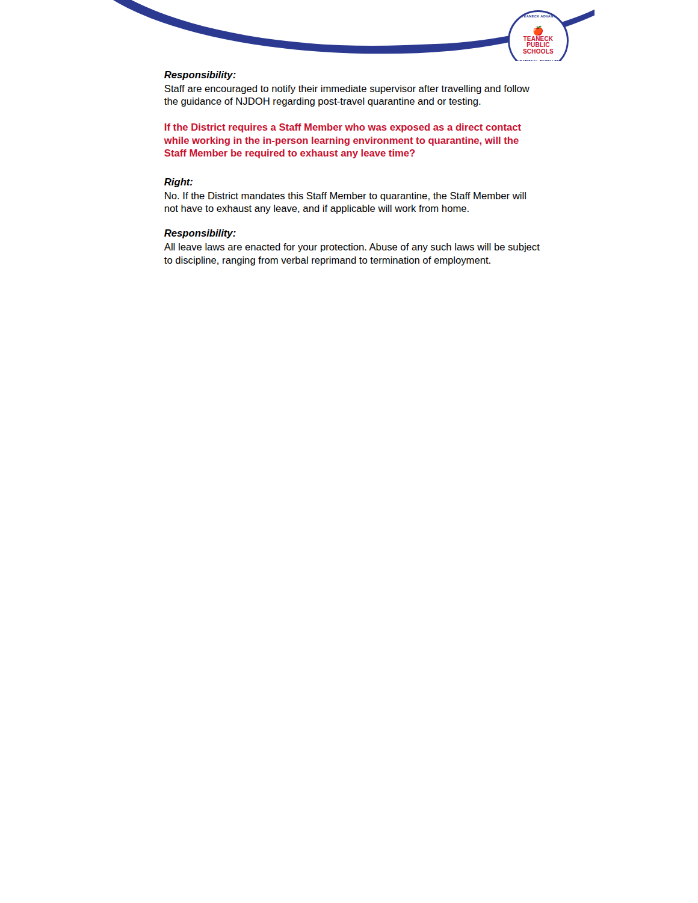THE TEANECK ADVANTAGE
🍎 TEANECK
PUBLIC
SCHOOLS
EDUCATIONAL EXCELLENCE FOR ALL
Responsibility:
Staff are encouraged to notify their immediate supervisor after travelling and follow the guidance of NJDOH regarding post-travel quarantine and or testing.
If the District requires a Staff Member who was exposed as a direct contact while working in the in-person learning environment to quarantine, will the Staff Member be required to exhaust any leave time?
Right:
No. If the District mandates this Staff Member to quarantine, the Staff Member will not have to exhaust any leave, and if applicable will work from home.
Responsibility:
All leave laws are enacted for your protection. Abuse of any such laws will be subject to discipline, ranging from verbal reprimand to termination of employment.